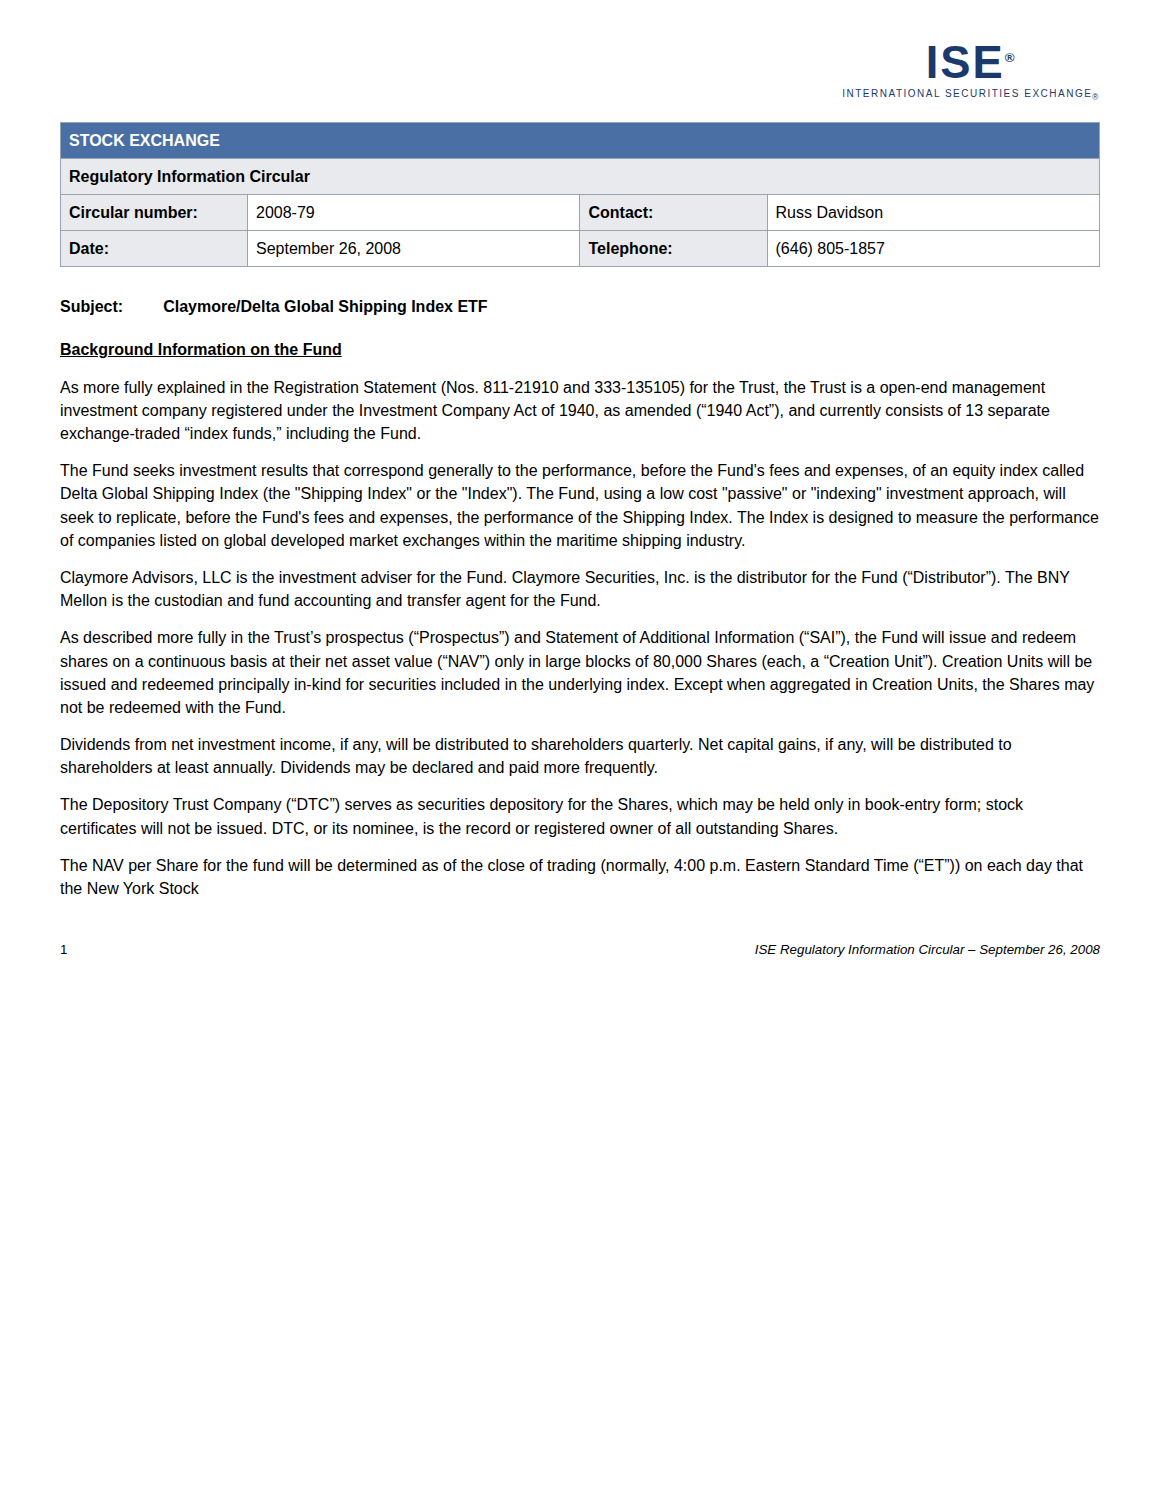ISE®
INTERNATIONAL SECURITIES EXCHANGE®
| STOCK EXCHANGE |
| Regulatory Information Circular |
| Circular number: | 2008-79 | Contact: | Russ Davidson |
| Date: | September 26, 2008 | Telephone: | (646) 805-1857 |
Subject: Claymore/Delta Global Shipping Index ETF
Background Information on the Fund
As more fully explained in the Registration Statement (Nos. 811-21910 and 333-135105) for the Trust, the Trust is a open-end management investment company registered under the Investment Company Act of 1940, as amended (“1940 Act”), and currently consists of 13 separate exchange-traded “index funds,” including the Fund.
The Fund seeks investment results that correspond generally to the performance, before the Fund's fees and expenses, of an equity index called Delta Global Shipping Index (the "Shipping Index" or the "Index"). The Fund, using a low cost "passive" or "indexing" investment approach, will seek to replicate, before the Fund's fees and expenses, the performance of the Shipping Index. The Index is designed to measure the performance of companies listed on global developed market exchanges within the maritime shipping industry.
Claymore Advisors, LLC is the investment adviser for the Fund. Claymore Securities, Inc. is the distributor for the Fund (“Distributor”). The BNY Mellon is the custodian and fund accounting and transfer agent for the Fund.
As described more fully in the Trust’s prospectus (“Prospectus”) and Statement of Additional Information (“SAI”), the Fund will issue and redeem shares on a continuous basis at their net asset value (“NAV”) only in large blocks of 80,000 Shares (each, a “Creation Unit”). Creation Units will be issued and redeemed principally in-kind for securities included in the underlying index. Except when aggregated in Creation Units, the Shares may not be redeemed with the Fund.
Dividends from net investment income, if any, will be distributed to shareholders quarterly. Net capital gains, if any, will be distributed to shareholders at least annually. Dividends may be declared and paid more frequently.
The Depository Trust Company (“DTC”) serves as securities depository for the Shares, which may be held only in book-entry form; stock certificates will not be issued. DTC, or its nominee, is the record or registered owner of all outstanding Shares.
The NAV per Share for the fund will be determined as of the close of trading (normally, 4:00 p.m. Eastern Standard Time (“ET”)) on each day that the New York Stock
1 ISE Regulatory Information Circular – September 26, 2008